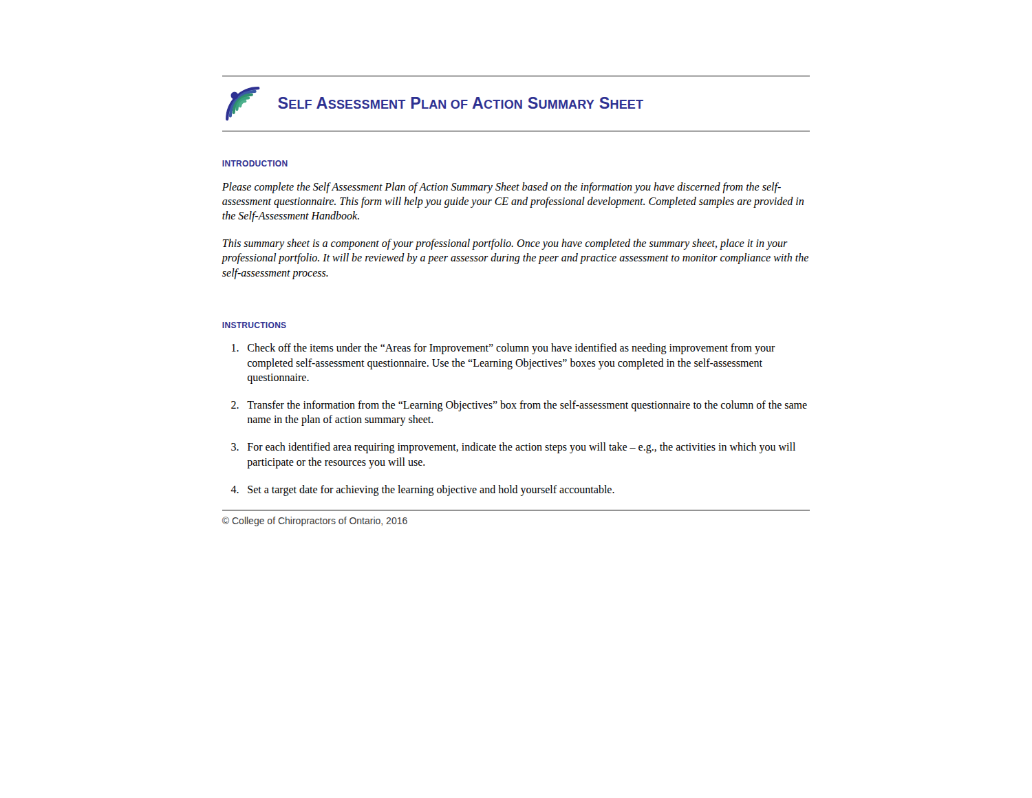SELF ASSESSMENT PLAN OF ACTION SUMMARY SHEET
Introduction
Please complete the Self Assessment Plan of Action Summary Sheet based on the information you have discerned from the self-assessment questionnaire. This form will help you guide your CE and professional development. Completed samples are provided in the Self-Assessment Handbook.
This summary sheet is a component of your professional portfolio. Once you have completed the summary sheet, place it in your professional portfolio. It will be reviewed by a peer assessor during the peer and practice assessment to monitor compliance with the self-assessment process.
Instructions
Check off the items under the “Areas for Improvement” column you have identified as needing improvement from your completed self-assessment questionnaire. Use the “Learning Objectives” boxes you completed in the self-assessment questionnaire.
Transfer the information from the “Learning Objectives” box from the self-assessment questionnaire to the column of the same name in the plan of action summary sheet.
For each identified area requiring improvement, indicate the action steps you will take – e.g., the activities in which you will participate or the resources you will use.
Set a target date for achieving the learning objective and hold yourself accountable.
© College of Chiropractors of Ontario, 2016